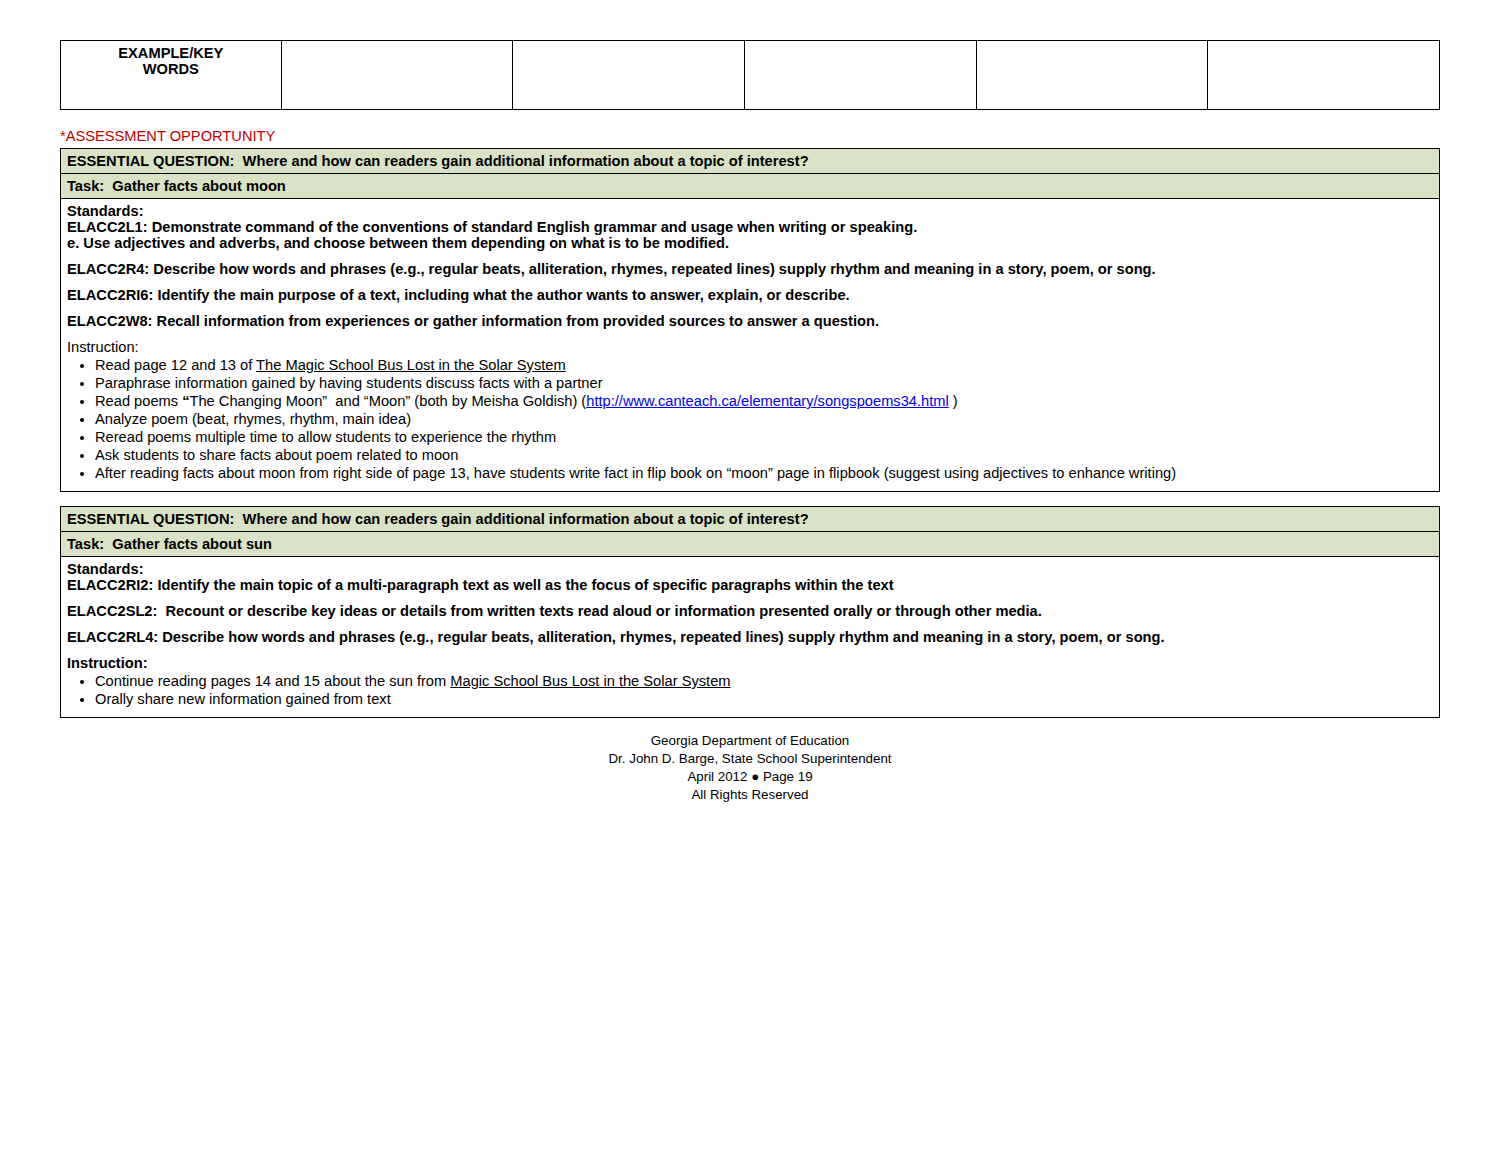| EXAMPLE/KEY WORDS | | | | | |
*ASSESSMENT OPPORTUNITY
| ESSENTIAL QUESTION: Where and how can readers gain additional information about a topic of interest? |
| Task: Gather facts about moon |
| Standards: ELACC2L1: Demonstrate command of the conventions of standard English grammar and usage when writing or speaking. e. Use adjectives and adverbs, and choose between them depending on what is to be modified. ELACC2R4: Describe how words and phrases (e.g., regular beats, alliteration, rhymes, repeated lines) supply rhythm and meaning in a story, poem, or song. ELACC2RI6: Identify the main purpose of a text, including what the author wants to answer, explain, or describe. ELACC2W8: Recall information from experiences or gather information from provided sources to answer a question. Instruction: Read page 12 and 13 of The Magic School Bus Lost in the Solar System Paraphrase information gained by having students discuss facts with a partner Read poems “ The Changing Moon” and “Moon” (both by Meisha Goldish) ( http://www.canteach.ca/elementary/songspoems34.html ) Analyze poem (beat, rhymes, rhythm, main idea) Reread poems multiple time to allow students to experience the rhythm Ask students to share facts about poem related to moon After reading facts about moon from right side of page 13, have students write fact in flip book on “moon” page in flipbook (suggest using adjectives to enhance writing) |
| ESSENTIAL QUESTION: Where and how can readers gain additional information about a topic of interest? |
| Task: Gather facts about sun |
| Standards: ELACC2RI2: Identify the main topic of a multi-paragraph text as well as the focus of specific paragraphs within the text ELACC2SL2: Recount or describe key ideas or details from written texts read aloud or information presented orally or through other media. ELACC2RL4: Describe how words and phrases (e.g., regular beats, alliteration, rhymes, repeated lines) supply rhythm and meaning in a story, poem, or song. Instruction: Continue reading pages 14 and 15 about the sun from Magic School Bus Lost in the Solar System Orally share new information gained from text |
Georgia Department of Education
Dr. John D. Barge, State School Superintendent
April 2012 ● Page 19
All Rights Reserved